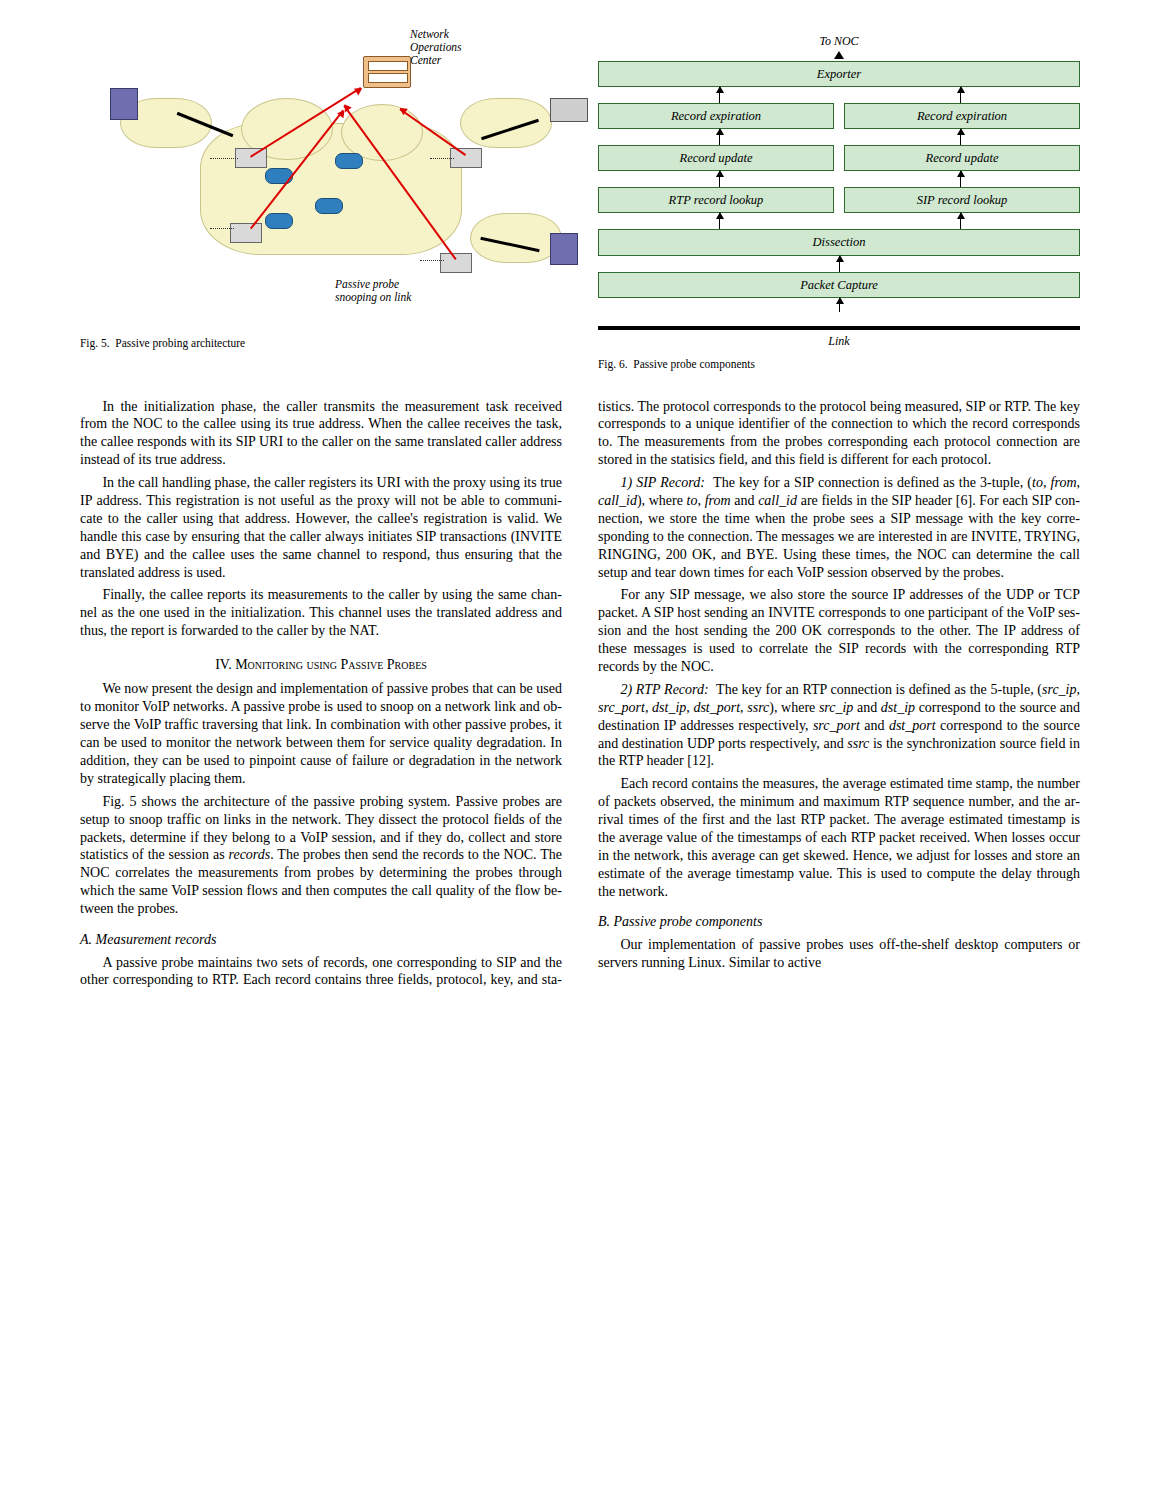Network
Operations
Center
Passive probe
snooping on link
Fig. 5. Passive probing architecture
To NOC
Exporter
Record expiration
Record expiration
Record update
Record update
RTP record lookup
SIP record lookup
Dissection
Packet Capture
Link
Fig. 6. Passive probe components
In the initialization phase, the caller transmits the measurement task received from the NOC to the callee using its true address. When the callee receives the task, the callee responds with its SIP URI to the caller on the same translated caller address instead of its true address.
In the call handling phase, the caller registers its URI with the proxy using its true IP address. This registration is not useful as the proxy will not be able to communicate to the caller using that address. However, the callee's registration is valid. We handle this case by ensuring that the caller always initiates SIP transactions (INVITE and BYE) and the callee uses the same channel to respond, thus ensuring that the translated address is used.
Finally, the callee reports its measurements to the caller by using the same channel as the one used in the initialization. This channel uses the translated address and thus, the report is forwarded to the caller by the NAT.
IV. Monitoring using Passive Probes
We now present the design and implementation of passive probes that can be used to monitor VoIP networks. A passive probe is used to snoop on a network link and observe the VoIP traffic traversing that link. In combination with other passive probes, it can be used to monitor the network between them for service quality degradation. In addition, they can be used to pinpoint cause of failure or degradation in the network by strategically placing them.
Fig. 5 shows the architecture of the passive probing system. Passive probes are setup to snoop traffic on links in the network. They dissect the protocol fields of the packets, determine if they belong to a VoIP session, and if they do, collect and store statistics of the session as records. The probes then send the records to the NOC. The NOC correlates the measurements from probes by determining the probes through which the same VoIP session flows and then computes the call quality of the flow between the probes.
A. Measurement records
A passive probe maintains two sets of records, one corresponding to SIP and the other corresponding to RTP. Each record contains three fields, protocol, key, and statistics. The protocol corresponds to the protocol being measured, SIP or RTP. The key corresponds to a unique identifier of the connection to which the record corresponds to. The measurements from the probes corresponding each protocol connection are stored in the statisics field, and this field is different for each protocol.
1) SIP Record: The key for a SIP connection is defined as the 3-tuple, (to, from, call_id), where to, from and call_id are fields in the SIP header [6]. For each SIP connection, we store the time when the probe sees a SIP message with the key corresponding to the connection. The messages we are interested in are INVITE, TRYING, RINGING, 200 OK, and BYE. Using these times, the NOC can determine the call setup and tear down times for each VoIP session observed by the probes.
For any SIP message, we also store the source IP addresses of the UDP or TCP packet. A SIP host sending an INVITE corresponds to one participant of the VoIP session and the host sending the 200 OK corresponds to the other. The IP address of these messages is used to correlate the SIP records with the corresponding RTP records by the NOC.
2) RTP Record: The key for an RTP connection is defined as the 5-tuple, (src_ip, src_port, dst_ip, dst_port, ssrc), where src_ip and dst_ip correspond to the source and destination IP addresses respectively, src_port and dst_port correspond to the source and destination UDP ports respectively, and ssrc is the synchronization source field in the RTP header [12].
Each record contains the measures, the average estimated time stamp, the number of packets observed, the minimum and maximum RTP sequence number, and the arrival times of the first and the last RTP packet. The average estimated timestamp is the average value of the timestamps of each RTP packet received. When losses occur in the network, this average can get skewed. Hence, we adjust for losses and store an estimate of the average timestamp value. This is used to compute the delay through the network.
B. Passive probe components
Our implementation of passive probes uses off-the-shelf desktop computers or servers running Linux. Similar to active